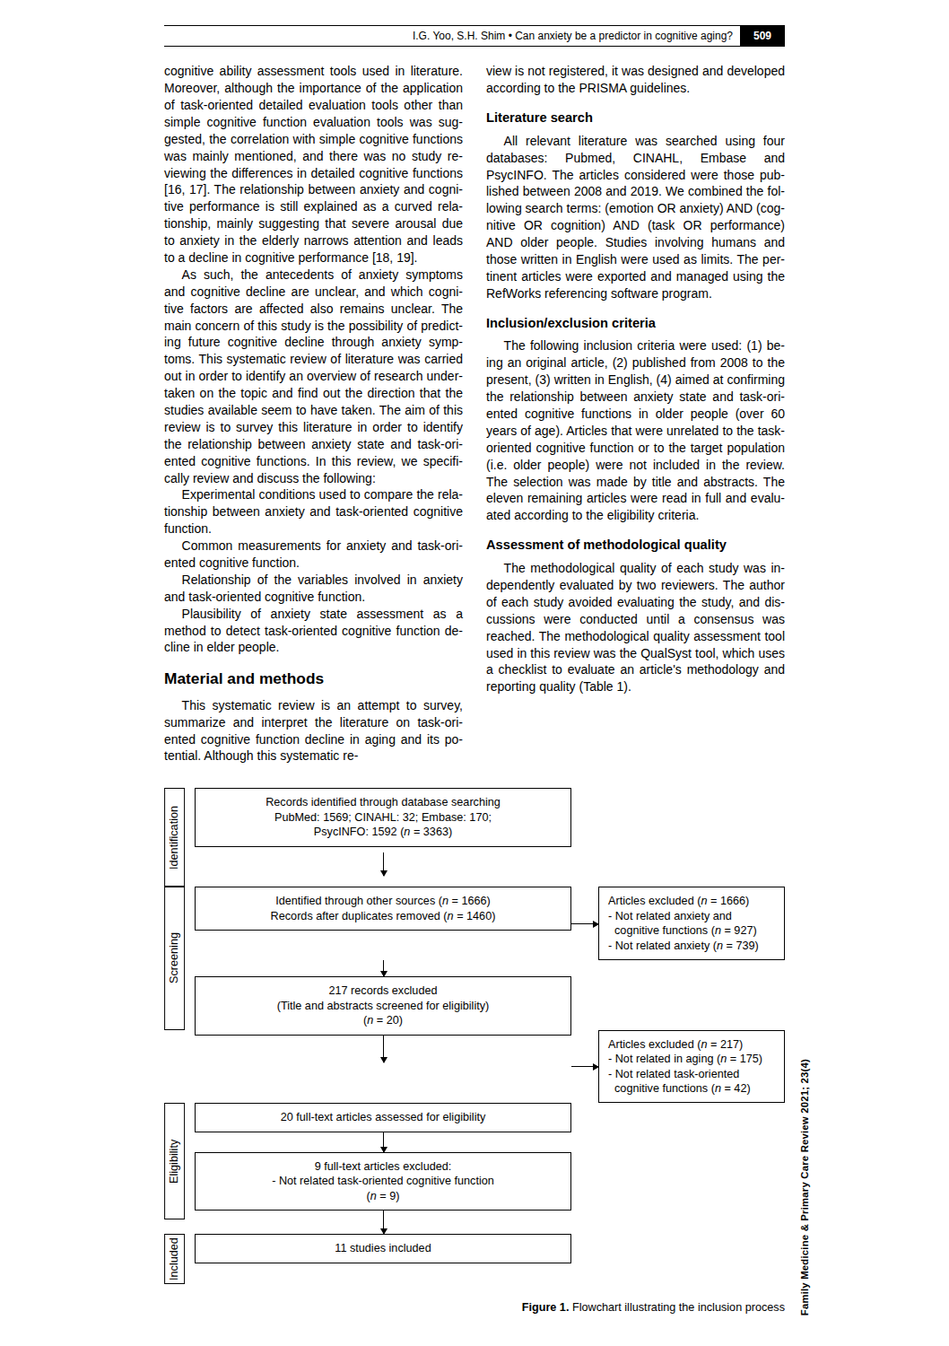I.G. Yoo, S.H. Shim • Can anxiety be a predictor in cognitive aging?
509
cognitive ability assessment tools used in literature. Moreover, although the importance of the application of task-oriented detailed evaluation tools other than simple cognitive function evaluation tools was suggested, the correlation with simple cognitive functions was mainly mentioned, and there was no study reviewing the differences in detailed cognitive functions [16, 17]. The relationship between anxiety and cognitive performance is still explained as a curved relationship, mainly suggesting that severe arousal due to anxiety in the elderly narrows attention and leads to a decline in cognitive performance [18, 19].
As such, the antecedents of anxiety symptoms and cognitive decline are unclear, and which cognitive factors are affected also remains unclear. The main concern of this study is the possibility of predicting future cognitive decline through anxiety symptoms. This systematic review of literature was carried out in order to identify an overview of research undertaken on the topic and find out the direction that the studies available seem to have taken. The aim of this review is to survey this literature in order to identify the relationship between anxiety state and task-oriented cognitive functions. In this review, we specifically review and discuss the following:
Experimental conditions used to compare the relationship between anxiety and task-oriented cognitive function.
Common measurements for anxiety and task-oriented cognitive function.
Relationship of the variables involved in anxiety and task-oriented cognitive function.
Plausibility of anxiety state assessment as a method to detect task-oriented cognitive function decline in elder people.
Material and methods
This systematic review is an attempt to survey, summarize and interpret the literature on task-oriented cognitive function decline in aging and its potential. Although this systematic re-
view is not registered, it was designed and developed according to the PRISMA guidelines.
Literature search
All relevant literature was searched using four databases: Pubmed, CINAHL, Embase and PsycINFO. The articles considered were those published between 2008 and 2019. We combined the following search terms: (emotion OR anxiety) AND (cognitive OR cognition) AND (task OR performance) AND older people. Studies involving humans and those written in English were used as limits. The pertinent articles were exported and managed using the RefWorks referencing software program.
Inclusion/exclusion criteria
The following inclusion criteria were used: (1) being an original article, (2) published from 2008 to the present, (3) written in English, (4) aimed at confirming the relationship between anxiety state and task-oriented cognitive functions in older people (over 60 years of age). Articles that were unrelated to the task-oriented cognitive function or to the target population (i.e. older people) were not included in the review. The selection was made by title and abstracts. The eleven remaining articles were read in full and evaluated according to the eligibility criteria.
Assessment of methodological quality
The methodological quality of each study was independently evaluated by two reviewers. The author of each study avoided evaluating the study, and discussions were conducted until a consensus was reached. The methodological quality assessment tool used in this review was the QualSyst tool, which uses a checklist to evaluate an article's methodology and reporting quality (Table 1).
Identification
Records identified through database searching
PubMed: 1569; CINAHL: 32; Embase: 170;
PsycINFO: 1592 (n = 3363)
Screening
Identified through other sources (n = 1666)
Records after duplicates removed (n = 1460)
Articles excluded (n = 1666)
- Not related anxiety and
cognitive functions (n = 927)
- Not related anxiety (n = 739)
217 records excluded
(Title and abstracts screened for eligibility)
(n = 20)
Articles excluded (n = 217)
- Not related in aging (n = 175)
- Not related task-oriented
cognitive functions (n = 42)
Eligibility
20 full-text articles assessed for eligibility
9 full-text articles excluded:
- Not related task-oriented cognitive function
(n = 9)
Included
11 studies included
Figure 1. Flowchart illustrating the inclusion process
Family Medicine & Primary Care Review 2021; 23(4)